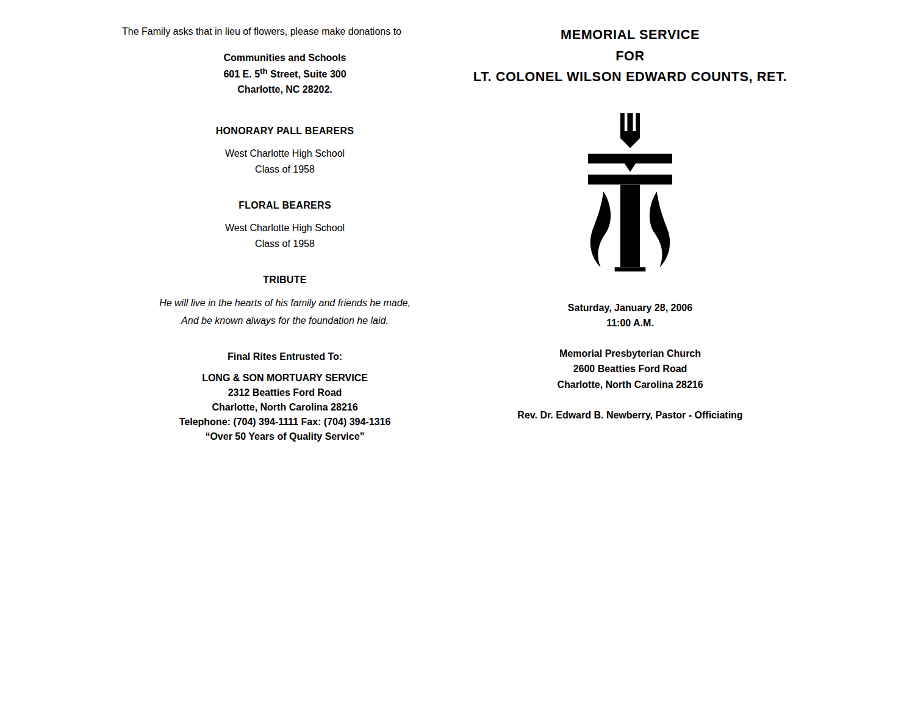The Family asks that in lieu of flowers, please make donations to
Communities and Schools 601 E. 5th Street, Suite 300 Charlotte, NC 28202.
Honorary Pall Bearers
West Charlotte High School
Class of 1958
Floral Bearers
West Charlotte High School
Class of 1958
Tribute
He will live in the hearts of his family and friends he made,
And be known always for the foundation he laid.
Final Rites Entrusted To:
LONG & SON MORTUARY SERVICE 2312 Beatties Ford Road Charlotte, North Carolina 28216 Telephone: (704) 394-1111 Fax: (704) 394-1316 “Over 50 Years of Quality Service”
MEMORIAL SERVICE FOR LT. COLONEL WILSON EDWARD COUNTS, RET.
Saturday, January 28, 2006 11:00 A.M.
Memorial Presbyterian Church 2600 Beatties Ford Road Charlotte, North Carolina 28216
Rev. Dr. Edward B. Newberry, Pastor - Officiating